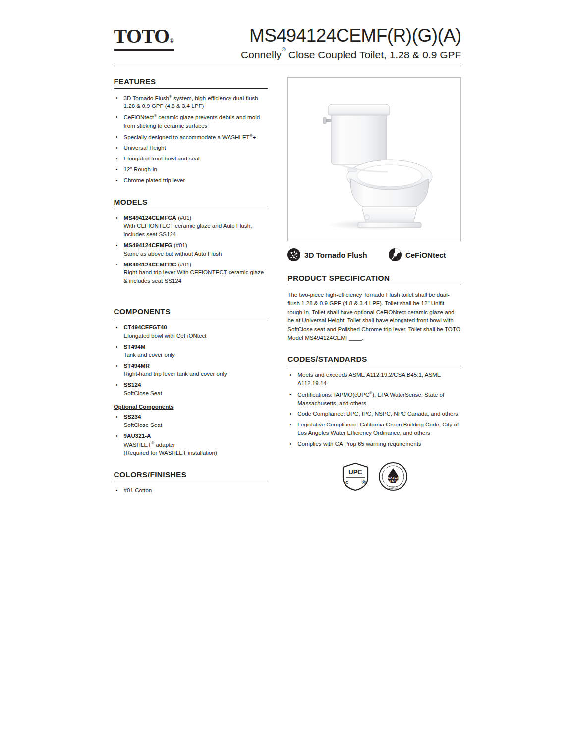TOTO®
MS494124CEMF(R)(G)(A)
Connelly® Close Coupled Toilet, 1.28 & 0.9 GPF
Features
3D Tornado Flush® system, high-efficiency dual-flush 1.28 & 0.9 GPF (4.8 & 3.4 LPF)
CeFiONtect® ceramic glaze prevents debris and mold from sticking to ceramic surfaces
Specially designed to accommodate a WASHLET®+
Universal Height
Elongated front bowl and seat
12" Rough-in
Chrome plated trip lever
Models
MS494124CEMFGA (#01) With CEFIONTECT ceramic glaze and Auto Flush, includes seat SS124
MS494124CEMFG (#01) Same as above but without Auto Flush
MS494124CEMFRG (#01) Right-hand trip lever With CEFIONTECT ceramic glaze & includes seat SS124
Components
CT494CEFGT40 Elongated bowl with CeFiONtect
ST494M Tank and cover only
ST494MR Right-hand trip lever tank and cover only
SS124 SoftClose Seat
Optional Components
SS234 SoftClose Seat
9AU321-A WASHLET® adapter
(Required for WASHLET installation)
Colors/Finishes
#01 Cotton
3D Tornado Flush
CeFiONtect
Product Specification
The two-piece high-efficiency Tornado Flush toilet shall be dual-flush 1.28 & 0.9 GPF (4.8 & 3.4 LPF). Toilet shall be 12" Unifit rough-in. Toilet shall have optional CeFiONtect ceramic glaze and be at Universal Height. Toilet shall have elongated front bowl with SoftClose seat and Polished Chrome trip lever. Toilet shall be TOTO Model MS494124CEMF____.
Codes/Standards
Meets and exceeds ASME A112.19.2/CSA B45.1, ASME A112.19.14
Certifications: IAPMO(cUPC®), EPA WaterSense, State of Massachusetts, and others
Code Compliance: UPC, IPC, NSPC, NPC Canada, and others
Legislative Compliance: California Green Building Code, City of Los Angeles Water Efficiency Ordinance, and others
Complies with CA Prop 65 warning requirements
UPC c ® WATER SENSE Certified by IAPMO R&T